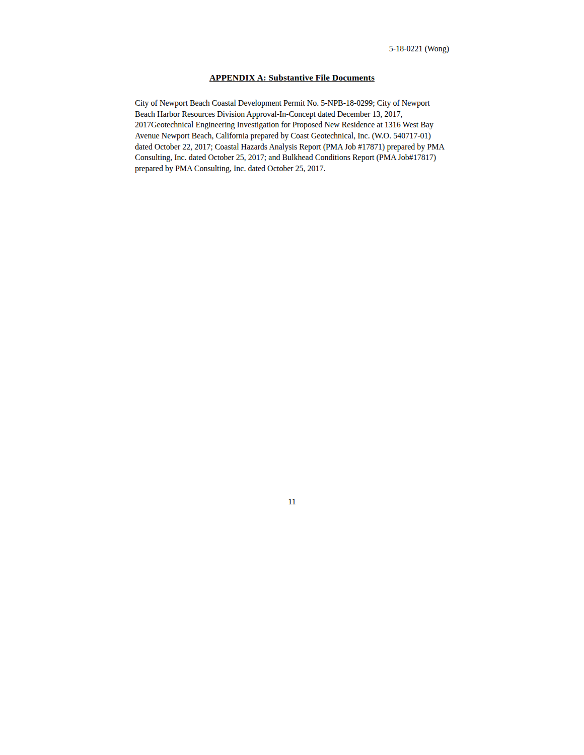5-18-0221 (Wong)
APPENDIX A: Substantive File Documents
City of Newport Beach Coastal Development Permit No. 5-NPB-18-0299; City of Newport Beach Harbor Resources Division Approval-In-Concept dated December 13, 2017, 2017Geotechnical Engineering Investigation for Proposed New Residence at 1316 West Bay Avenue Newport Beach, California prepared by Coast Geotechnical, Inc. (W.O. 540717-01) dated October 22, 2017; Coastal Hazards Analysis Report (PMA Job #17871) prepared by PMA Consulting, Inc. dated October 25, 2017; and Bulkhead Conditions Report (PMA Job#17817) prepared by PMA Consulting, Inc. dated October 25, 2017.
11